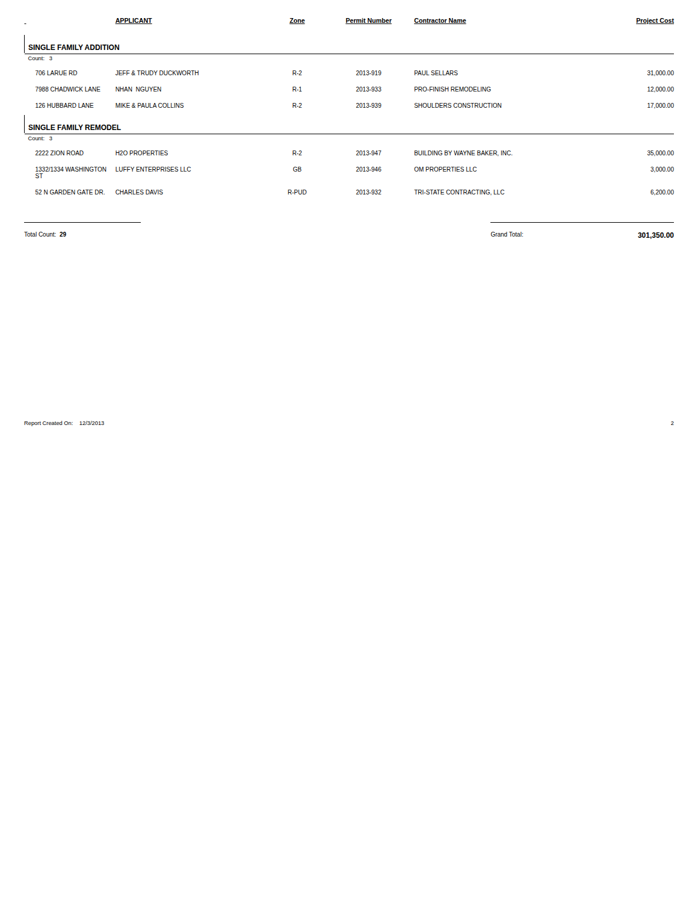| | APPLICANT | Zone | Permit Number | Contractor Name | Project Cost |
| --- | --- | --- | --- | --- | --- |
| SINGLE FAMILY ADDITION | |
| Count: 3 | |
| 706 LARUE RD | JEFF & TRUDY DUCKWORTH | R-2 | 2013-919 | PAUL SELLARS | 31,000.00 |
| 7988 CHADWICK LANE | NHAN NGUYEN | R-1 | 2013-933 | PRO-FINISH REMODELING | 12,000.00 |
| 126 HUBBARD LANE | MIKE & PAULA COLLINS | R-2 | 2013-939 | SHOULDERS CONSTRUCTION | 17,000.00 |
| SINGLE FAMILY REMODEL | |
| Count: 3 | |
| 2222 ZION ROAD | H2O PROPERTIES | R-2 | 2013-947 | BUILDING BY WAYNE BAKER, INC. | 35,000.00 |
| 1332/1334 WASHINGTON ST | LUFFY ENTERPRISES LLC | GB | 2013-946 | OM PROPERTIES LLC | 3,000.00 |
| 52 N GARDEN GATE DR. | CHARLES DAVIS | R-PUD | 2013-932 | TRI-STATE CONTRACTING, LLC | 6,200.00 |
| Total Count: 29 | | Grand Total: | 301,350.00 |
Report Created On: 12/3/2013
2